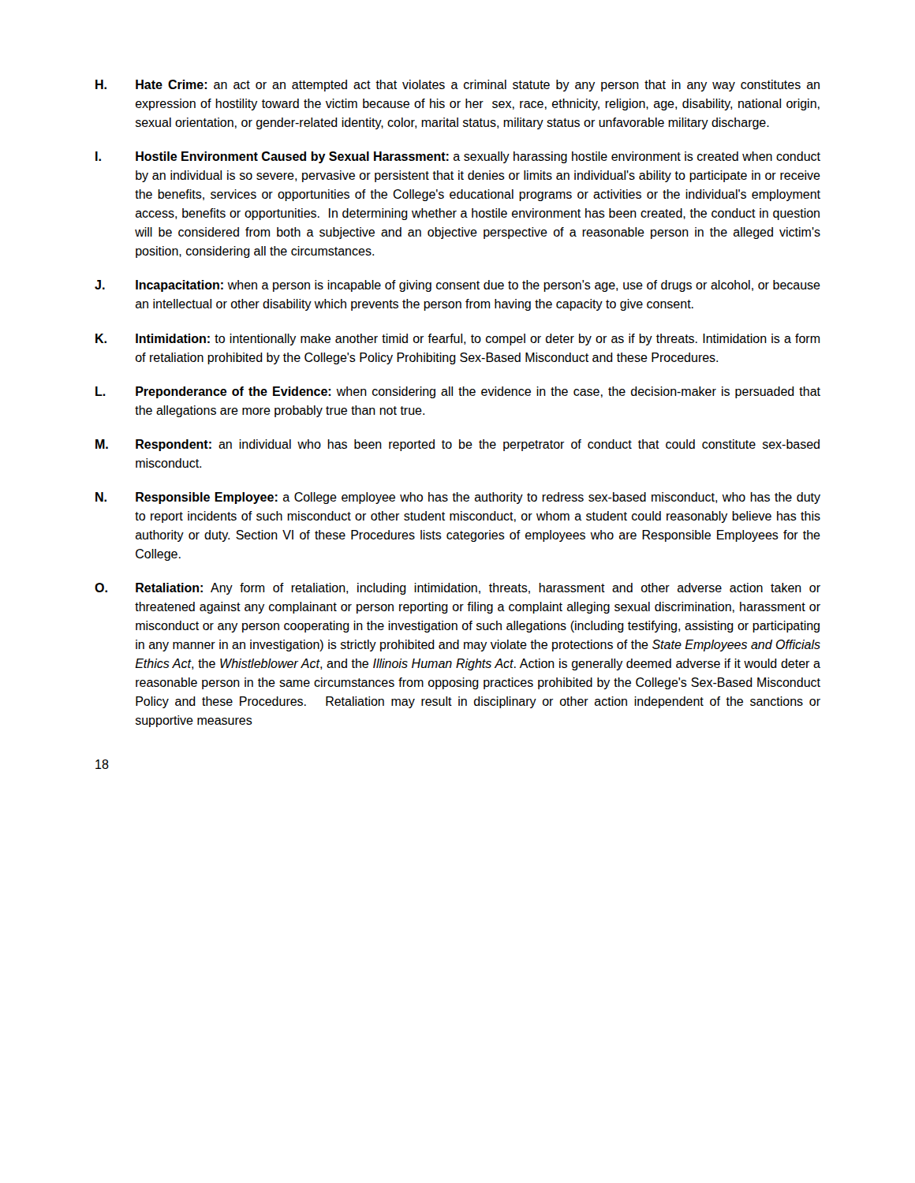H.
Hate Crime: an act or an attempted act that violates a criminal statute by any person that in any way constitutes an expression of hostility toward the victim because of his or her sex, race, ethnicity, religion, age, disability, national origin, sexual orientation, or gender-related identity, color, marital status, military status or unfavorable military discharge.
I.
Hostile Environment Caused by Sexual Harassment: a sexually harassing hostile environment is created when conduct by an individual is so severe, pervasive or persistent that it denies or limits an individual's ability to participate in or receive the benefits, services or opportunities of the College's educational programs or activities or the individual's employment access, benefits or opportunities. In determining whether a hostile environment has been created, the conduct in question will be considered from both a subjective and an objective perspective of a reasonable person in the alleged victim's position, considering all the circumstances.
J.
Incapacitation: when a person is incapable of giving consent due to the person's age, use of drugs or alcohol, or because an intellectual or other disability which prevents the person from having the capacity to give consent.
K.
Intimidation: to intentionally make another timid or fearful, to compel or deter by or as if by threats. Intimidation is a form of retaliation prohibited by the College's Policy Prohibiting Sex-Based Misconduct and these Procedures.
L.
Preponderance of the Evidence: when considering all the evidence in the case, the decision-maker is persuaded that the allegations are more probably true than not true.
M.
Respondent: an individual who has been reported to be the perpetrator of conduct that could constitute sex-based misconduct.
N.
Responsible Employee: a College employee who has the authority to redress sex-based misconduct, who has the duty to report incidents of such misconduct or other student misconduct, or whom a student could reasonably believe has this authority or duty. Section VI of these Procedures lists categories of employees who are Responsible Employees for the College.
O.
Retaliation: Any form of retaliation, including intimidation, threats, harassment and other adverse action taken or threatened against any complainant or person reporting or filing a complaint alleging sexual discrimination, harassment or misconduct or any person cooperating in the investigation of such allegations (including testifying, assisting or participating in any manner in an investigation) is strictly prohibited and may violate the protections of the State Employees and Officials Ethics Act, the Whistleblower Act, and the Illinois Human Rights Act. Action is generally deemed adverse if it would deter a reasonable person in the same circumstances from opposing practices prohibited by the College's Sex-Based Misconduct Policy and these Procedures. Retaliation may result in disciplinary or other action independent of the sanctions or supportive measures
18